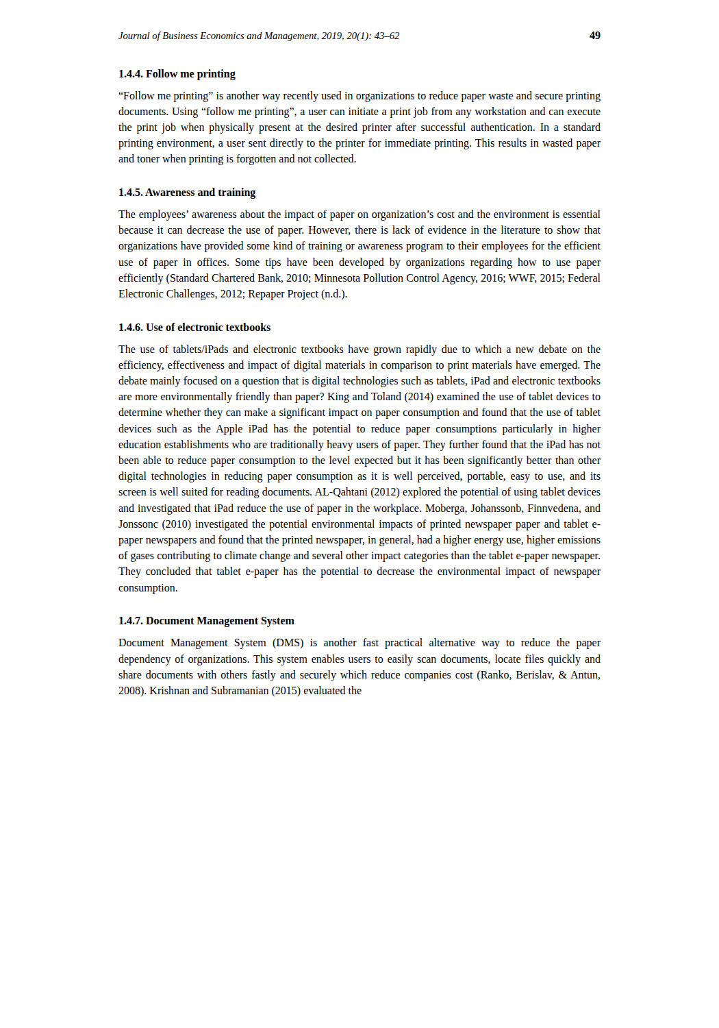Journal of Business Economics and Management, 2019, 20(1): 43–62 49
1.4.4. Follow me printing
“Follow me printing” is another way recently used in organizations to reduce paper waste and secure printing documents. Using “follow me printing”, a user can initiate a print job from any workstation and can execute the print job when physically present at the desired printer after successful authentication. In a standard printing environment, a user sent directly to the printer for immediate printing. This results in wasted paper and toner when printing is forgotten and not collected.
1.4.5. Awareness and training
The employees’ awareness about the impact of paper on organization’s cost and the environment is essential because it can decrease the use of paper. However, there is lack of evidence in the literature to show that organizations have provided some kind of training or awareness program to their employees for the efficient use of paper in offices. Some tips have been developed by organizations regarding how to use paper efficiently (Standard Chartered Bank, 2010; Minnesota Pollution Control Agency, 2016; WWF, 2015; Federal Electronic Challenges, 2012; Repaper Project (n.d.).
1.4.6. Use of electronic textbooks
The use of tablets/iPads and electronic textbooks have grown rapidly due to which a new debate on the efficiency, effectiveness and impact of digital materials in comparison to print materials have emerged. The debate mainly focused on a question that is digital technologies such as tablets, iPad and electronic textbooks are more environmentally friendly than paper? King and Toland (2014) examined the use of tablet devices to determine whether they can make a significant impact on paper consumption and found that the use of tablet devices such as the Apple iPad has the potential to reduce paper consumptions particularly in higher education establishments who are traditionally heavy users of paper. They further found that the iPad has not been able to reduce paper consumption to the level expected but it has been significantly better than other digital technologies in reducing paper consumption as it is well perceived, portable, easy to use, and its screen is well suited for reading documents. AL-Qahtani (2012) explored the potential of using tablet devices and investigated that iPad reduce the use of paper in the workplace. Moberga, Johanssonb, Finnvedena, and Jonssonc (2010) investigated the potential environmental impacts of printed newspaper paper and tablet e-paper newspapers and found that the printed newspaper, in general, had a higher energy use, higher emissions of gases contributing to climate change and several other impact categories than the tablet e-paper newspaper. They concluded that tablet e-paper has the potential to decrease the environmental impact of newspaper consumption.
1.4.7. Document Management System
Document Management System (DMS) is another fast practical alternative way to reduce the paper dependency of organizations. This system enables users to easily scan documents, locate files quickly and share documents with others fastly and securely which reduce companies cost (Ranko, Berislav, & Antun, 2008). Krishnan and Subramanian (2015) evaluated the